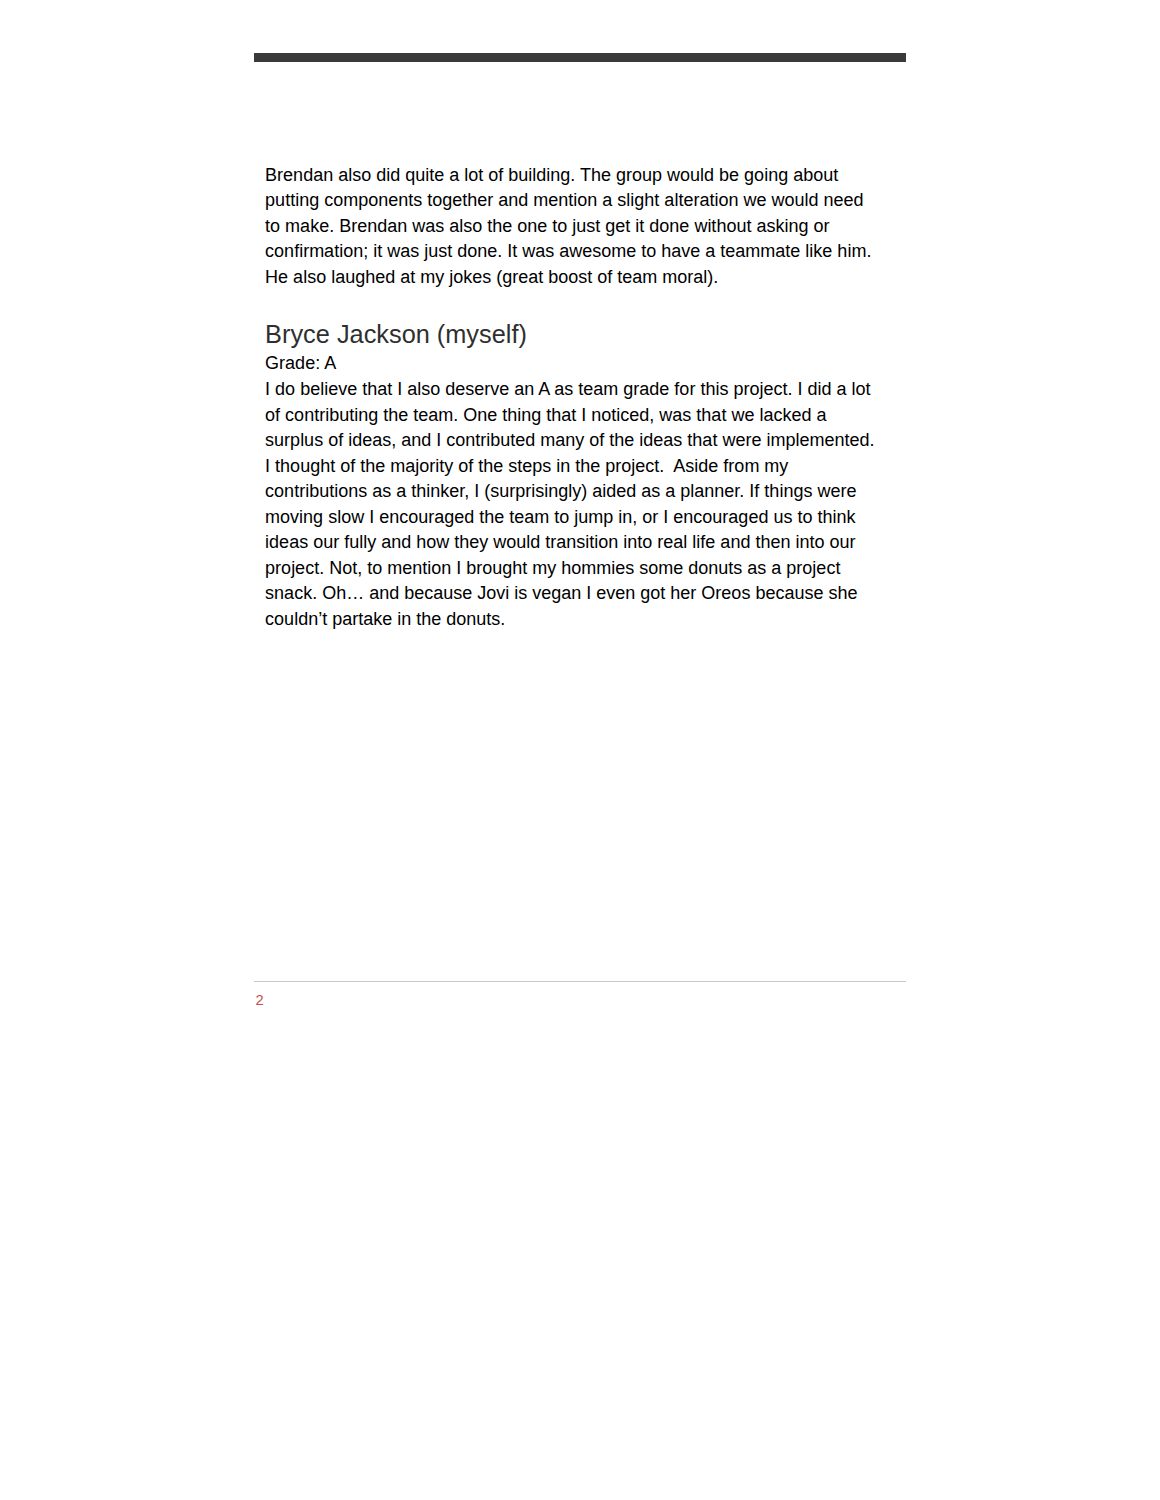Brendan also did quite a lot of building. The group would be going about putting components together and mention a slight alteration we would need to make. Brendan was also the one to just get it done without asking or confirmation; it was just done. It was awesome to have a teammate like him. He also laughed at my jokes (great boost of team moral).
Bryce Jackson (myself)
Grade: A
I do believe that I also deserve an A as team grade for this project. I did a lot of contributing the team. One thing that I noticed, was that we lacked a surplus of ideas, and I contributed many of the ideas that were implemented. I thought of the majority of the steps in the project. Aside from my contributions as a thinker, I (surprisingly) aided as a planner. If things were moving slow I encouraged the team to jump in, or I encouraged us to think ideas our fully and how they would transition into real life and then into our project. Not, to mention I brought my hommies some donuts as a project snack. Oh… and because Jovi is vegan I even got her Oreos because she couldn’t partake in the donuts.
2